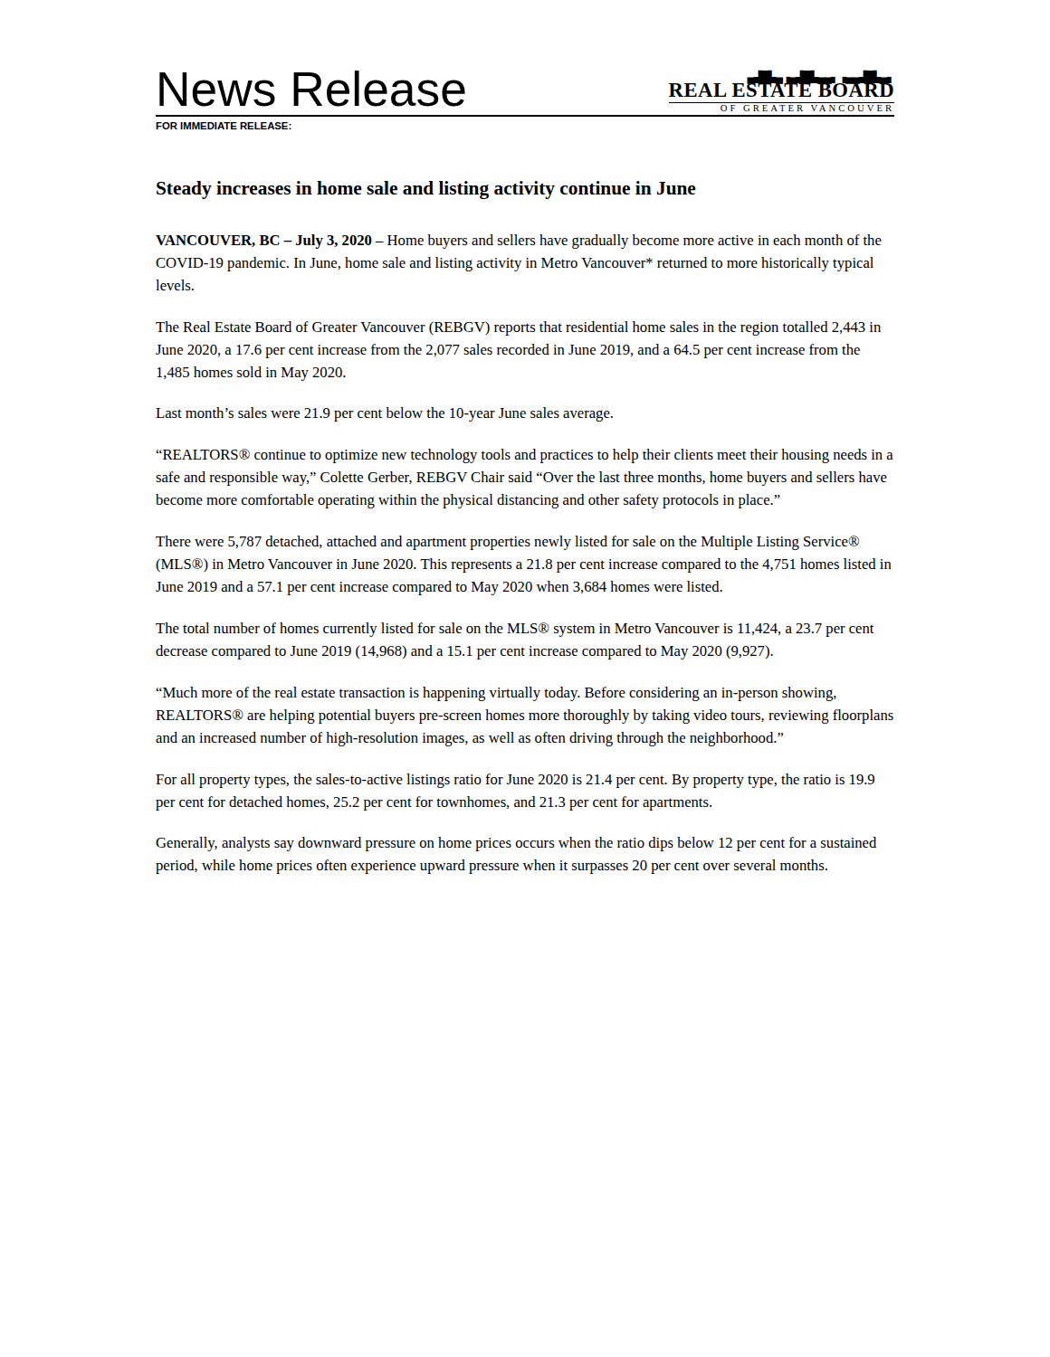News Release
▄▟█▙▄▗▄▟█▙▄▄▖▗▄▄▟█▙▄▖ REAL ESTATE BOARD OF GREATER VANCOUVER
FOR IMMEDIATE RELEASE:
Steady increases in home sale and listing activity continue in June
VANCOUVER, BC – July 3, 2020 – Home buyers and sellers have gradually become more active in each month of the COVID-19 pandemic. In June, home sale and listing activity in Metro Vancouver* returned to more historically typical levels.
The Real Estate Board of Greater Vancouver (REBGV) reports that residential home sales in the region totalled 2,443 in June 2020, a 17.6 per cent increase from the 2,077 sales recorded in June 2019, and a 64.5 per cent increase from the 1,485 homes sold in May 2020.
Last month’s sales were 21.9 per cent below the 10-year June sales average.
“REALTORS® continue to optimize new technology tools and practices to help their clients meet their housing needs in a safe and responsible way,” Colette Gerber, REBGV Chair said “Over the last three months, home buyers and sellers have become more comfortable operating within the physical distancing and other safety protocols in place.”
There were 5,787 detached, attached and apartment properties newly listed for sale on the Multiple Listing Service® (MLS®) in Metro Vancouver in June 2020. This represents a 21.8 per cent increase compared to the 4,751 homes listed in June 2019 and a 57.1 per cent increase compared to May 2020 when 3,684 homes were listed.
The total number of homes currently listed for sale on the MLS® system in Metro Vancouver is 11,424, a 23.7 per cent decrease compared to June 2019 (14,968) and a 15.1 per cent increase compared to May 2020 (9,927).
“Much more of the real estate transaction is happening virtually today. Before considering an in-person showing, REALTORS® are helping potential buyers pre-screen homes more thoroughly by taking video tours, reviewing floorplans and an increased number of high-resolution images, as well as often driving through the neighborhood.”
For all property types, the sales-to-active listings ratio for June 2020 is 21.4 per cent. By property type, the ratio is 19.9 per cent for detached homes, 25.2 per cent for townhomes, and 21.3 per cent for apartments.
Generally, analysts say downward pressure on home prices occurs when the ratio dips below 12 per cent for a sustained period, while home prices often experience upward pressure when it surpasses 20 per cent over several months.